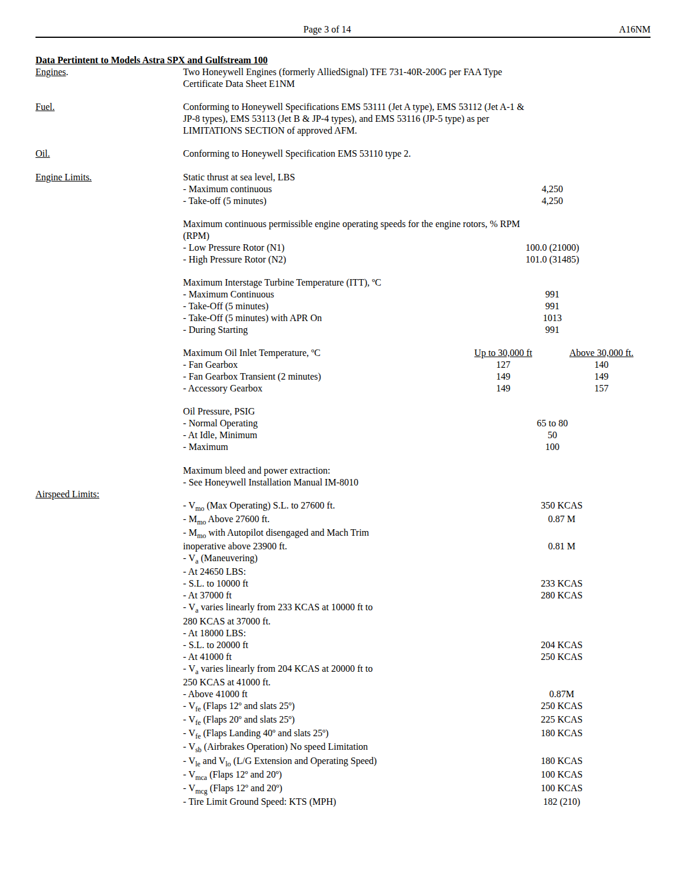Page 3 of 14
A16NM
Data Pertintent to Models Astra SPX and Gulfstream 100
| Engines . | Two Honeywell Engines (formerly AlliedSignal) TFE 731-40R-200G per FAA Type Certificate Data Sheet E1NM |
| Fuel. | Conforming to Honeywell Specifications EMS 53111 (Jet A type), EMS 53112 (Jet A-1 & JP-8 types), EMS 53113 (Jet B & JP-4 types), and EMS 53116 (JP-5 type) as per LIMITATIONS SECTION of approved AFM. |
| Oil. | Conforming to Honeywell Specification EMS 53110 type 2. |
| Engine Limits. | / Static thrust at sea level, LBS / / / - Maximum continuous / 4,250 / / - Take-off (5 minutes) / 4,250 / / Maximum continuous permissible engine operating speeds for the engine rotors, % RPM (RPM) / / - Low Pressure Rotor (N1) / 100.0 (21000) / / - High Pressure Rotor (N2) / 101.0 (31485) / / Maximum Interstage Turbine Temperature (ITT), ºC / / / - Maximum Continuous / 991 / / - Take-Off (5 minutes) / 991 / / - Take-Off (5 minutes) with APR On / 1013 / / - During Starting / 991 / / Maximum Oil Inlet Temperature, ºC / Up to 30,000 ft / Above 30,000 ft. / / - Fan Gearbox / 127 / 140 / / - Fan Gearbox Transient (2 minutes) / 149 / 149 / / - Accessory Gearbox / 149 / 157 / / Oil Pressure, PSIG / / / - Normal Operating / 65 to 80 / / - At Idle, Minimum / 50 / / - Maximum / 100 / / Maximum bleed and power extraction: / / / - See Honeywell Installation Manual IM-8010 / / |
| Airspeed Limits: | / - V mo (Max Operating) S.L. to 27600 ft. / 350 KCAS / / - M mo Above 27600 ft. / 0.87 M / / - M mo with Autopilot disengaged and Mach Trim / / / inoperative above 23900 ft. / 0.81 M / / - V a (Maneuvering) / / / - At 24650 LBS: / / / - S.L. to 10000 ft / 233 KCAS / / - At 37000 ft / 280 KCAS / / - V a varies linearly from 233 KCAS at 10000 ft to / / / 280 KCAS at 37000 ft. / / / - At 18000 LBS: / / / - S.L. to 20000 ft / 204 KCAS / / - At 41000 ft / 250 KCAS / / - V a varies linearly from 204 KCAS at 20000 ft to / / / 250 KCAS at 41000 ft. / / / - Above 41000 ft / 0.87M / / - V fe (Flaps 12º and slats 25º) / 250 KCAS / / - V fe (Flaps 20º and slats 25º) / 225 KCAS / / - V fe (Flaps Landing 40º and slats 25º) / 180 KCAS / / - V sb (Airbrakes Operation) No speed Limitation / / / - V le and V lo (L/G Extension and Operating Speed) / 180 KCAS / / - V mca (Flaps 12º and 20º) / 100 KCAS / / - V mcg (Flaps 12º and 20º) / 100 KCAS / / - Tire Limit Ground Speed: KTS (MPH) / 182 (210) / |